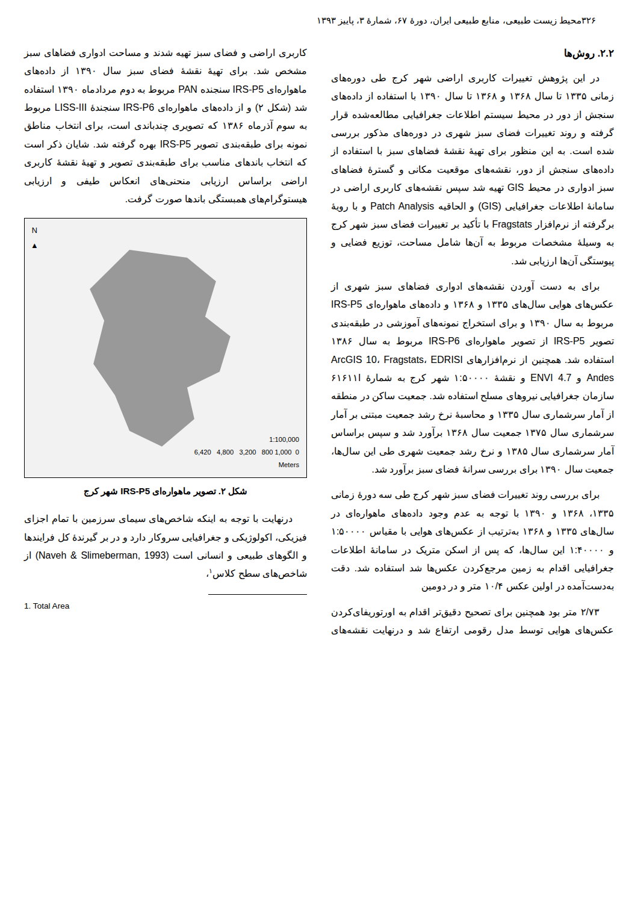۳۲۶
محیط زیست طبیعی، منابع طبیعی ایران، دورۀ ۶۷، شمارۀ ۳، پاییز ۱۳۹۳
۲.۲. روش‌ها
در این پژوهش تغییرات کاربری اراضی شهر کرج طی دوره‌های زمانی ۱۳۳۵ تا سال ۱۳۶۸ و ۱۳۶۸ تا سال ۱۳۹۰ با استفاده از داده‌های سنجش از دور در محیط سیستم اطلاعات جغرافیایی مطالعه‌شده قرار گرفته و روند تغییرات فضای سبز شهری در دوره‌های مذکور بررسی شده است. به این منظور برای تهیۀ نقشۀ فضاهای سبز با استفاده از داده‌های سنجش از دور، نقشه‌های موقعیت مکانی و گسترۀ فضاهای سبز ادواری در محیط GIS تهیه شد سپس نقشه‌های کاربری اراضی در سامانۀ اطلاعات جغرافیایی (GIS) و الحاقیه Patch Analysis و با رویۀ برگرفته از نرم‌افزار Fragstats با تأکید بر تغییرات فضای سبز شهر کرج به وسیلۀ مشخصات مربوط به آن‌ها شامل مساحت، توزیع فضایی و پیوستگی آن‌ها ارزیابی شد.
برای به دست آوردن نقشه‌های ادواری فضاهای سبز شهری از عکس‌های هوایی سال‌های ۱۳۳۵ و ۱۳۶۸ و داده‌های ماهواره‌ای IRS-P5 مربوط به سال ۱۳۹۰ و برای استخراج نمونه‌های آموزشی در طبقه‌بندی تصویر IRS-P5 از تصویر ماهواره‌ای IRS-P6 مربوط به سال ۱۳۸۶ استفاده شد. همچنین از نرم‌افزارهای ArcGIS 10، Fragstats، EDRISI Andes و ENVI 4.7 و نقشۀ ۱:۵۰۰۰۰ شهر کرج به شمارۀ ۶۱۶۱۱I سازمان جغرافیایی نیروهای مسلح استفاده شد. جمعیت ساکن در منطقه از آمار سرشماری سال ۱۳۳۵ و محاسبۀ نرخ رشد جمعیت مبتنی بر آمار سرشماری سال ۱۳۷۵ جمعیت سال ۱۳۶۸ برآورد شد و سپس براساس آمار سرشماری سال ۱۳۸۵ و نرخ رشد جمعیت شهری طی این سال‌ها، جمعیت سال ۱۳۹۰ برای بررسی سرانۀ فضای سبز برآورد شد.
برای بررسی روند تغییرات فضای سبز شهر کرج طی سه دورۀ زمانی ۱۳۳۵، ۱۳۶۸ و ۱۳۹۰ با توجه به عدم وجود داده‌های ماهواره‌ای در سال‌های ۱۳۳۵ و ۱۳۶۸ به‌ترتیب از عکس‌های هوایی با مقیاس ۱:۵۰۰۰۰ و ۱:۴۰۰۰۰ این سال‌ها، که پس از اسکن متریک در سامانۀ اطلاعات جغرافیایی اقدام به زمین مرجع‌کردن عکس‌ها شد استفاده شد. دقت به‌دست‌آمده در اولین عکس ۱۰/۴ متر و در دومین
۲/۷۳ متر بود همچنین برای تصحیح دقیق‌تر اقدام به اورتوریفای‌کردن عکس‌های هوایی توسط مدل رقومی ارتفاع شد و درنهایت نقشه‌های کاربری اراضی و فضای سبز تهیه شدند و مساحت ادواری فضاهای سبز مشخص شد. برای تهیۀ نقشۀ فضای سبز سال ۱۳۹۰ از داده‌های ماهواره‌ای IRS-P5 سنجنده PAN مربوط به دوم مردادماه ۱۳۹۰ استفاده شد (شکل ۲) و از داده‌های ماهواره‌ای IRS-P6 سنجندۀ LISS-III مربوط به سوم آذرماه ۱۳۸۶ که تصویری چندباندی است، برای انتخاب مناطق نمونه برای طبقه‌بندی تصویر IRS-P5 بهره گرفته شد. شایان ذکر است که انتخاب باندهای مناسب برای طبقه‌بندی تصویر و تهیۀ نقشۀ کاربری اراضی براساس ارزیابی منحنی‌های انعکاس طیفی و ارزیابی هیستوگرام‌های همبستگی باندها صورت گرفت.
N
▲
1:100,000
0 800 1,000 3,200 4,800 6,420
Meters
شکل ۲. تصویر ماهواره‌ای IRS-P5 شهر کرج
درنهایت با توجه به اینکه شاخص‌های سیمای سرزمین با تمام اجزای فیزیکی، اکولوژیکی و جغرافیایی سروکار دارد و در بر گیرندۀ کل فرایندها و الگوهای طبیعی و انسانی است (Naveh & Slimeberman, 1993) از شاخص‌های سطح کلاس۱،
1. Total Area